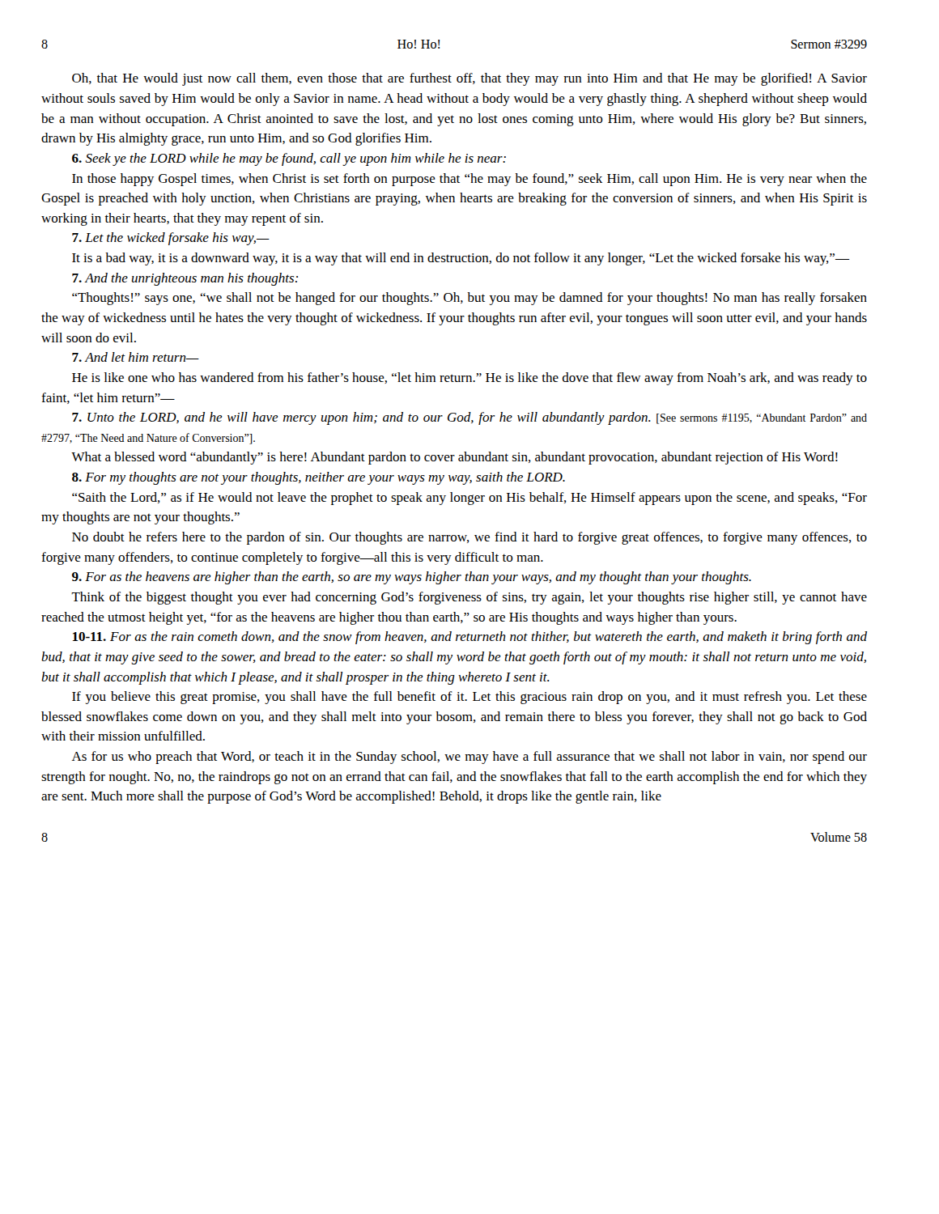8
Ho! Ho!
Sermon #3299
Oh, that He would just now call them, even those that are furthest off, that they may run into Him and that He may be glorified! A Savior without souls saved by Him would be only a Savior in name. A head without a body would be a very ghastly thing. A shepherd without sheep would be a man without occupation. A Christ anointed to save the lost, and yet no lost ones coming unto Him, where would His glory be? But sinners, drawn by His almighty grace, run unto Him, and so God glorifies Him.
6. Seek ye the LORD while he may be found, call ye upon him while he is near:
In those happy Gospel times, when Christ is set forth on purpose that “he may be found,” seek Him, call upon Him. He is very near when the Gospel is preached with holy unction, when Christians are praying, when hearts are breaking for the conversion of sinners, and when His Spirit is working in their hearts, that they may repent of sin.
7. Let the wicked forsake his way,—
It is a bad way, it is a downward way, it is a way that will end in destruction, do not follow it any longer, “Let the wicked forsake his way,”—
7. And the unrighteous man his thoughts:
“Thoughts!” says one, “we shall not be hanged for our thoughts.” Oh, but you may be damned for your thoughts! No man has really forsaken the way of wickedness until he hates the very thought of wickedness. If your thoughts run after evil, your tongues will soon utter evil, and your hands will soon do evil.
7. And let him return—
He is like one who has wandered from his father’s house, “let him return.” He is like the dove that flew away from Noah’s ark, and was ready to faint, “let him return”—
7. Unto the LORD, and he will have mercy upon him; and to our God, for he will abundantly pardon. [See sermons #1195, “Abundant Pardon” and #2797, “The Need and Nature of Conversion”].
What a blessed word “abundantly” is here! Abundant pardon to cover abundant sin, abundant provocation, abundant rejection of His Word!
8. For my thoughts are not your thoughts, neither are your ways my way, saith the LORD.
“Saith the Lord,” as if He would not leave the prophet to speak any longer on His behalf, He Himself appears upon the scene, and speaks, “For my thoughts are not your thoughts.”
No doubt he refers here to the pardon of sin. Our thoughts are narrow, we find it hard to forgive great offences, to forgive many offences, to forgive many offenders, to continue completely to forgive—all this is very difficult to man.
9. For as the heavens are higher than the earth, so are my ways higher than your ways, and my thought than your thoughts.
Think of the biggest thought you ever had concerning God’s forgiveness of sins, try again, let your thoughts rise higher still, ye cannot have reached the utmost height yet, “for as the heavens are higher thou than earth,” so are His thoughts and ways higher than yours.
10-11. For as the rain cometh down, and the snow from heaven, and returneth not thither, but watereth the earth, and maketh it bring forth and bud, that it may give seed to the sower, and bread to the eater: so shall my word be that goeth forth out of my mouth: it shall not return unto me void, but it shall accomplish that which I please, and it shall prosper in the thing whereto I sent it.
If you believe this great promise, you shall have the full benefit of it. Let this gracious rain drop on you, and it must refresh you. Let these blessed snowflakes come down on you, and they shall melt into your bosom, and remain there to bless you forever, they shall not go back to God with their mission unfulfilled.
As for us who preach that Word, or teach it in the Sunday school, we may have a full assurance that we shall not labor in vain, nor spend our strength for nought. No, no, the raindrops go not on an errand that can fail, and the snowflakes that fall to the earth accomplish the end for which they are sent. Much more shall the purpose of God’s Word be accomplished! Behold, it drops like the gentle rain, like
8
Volume 58